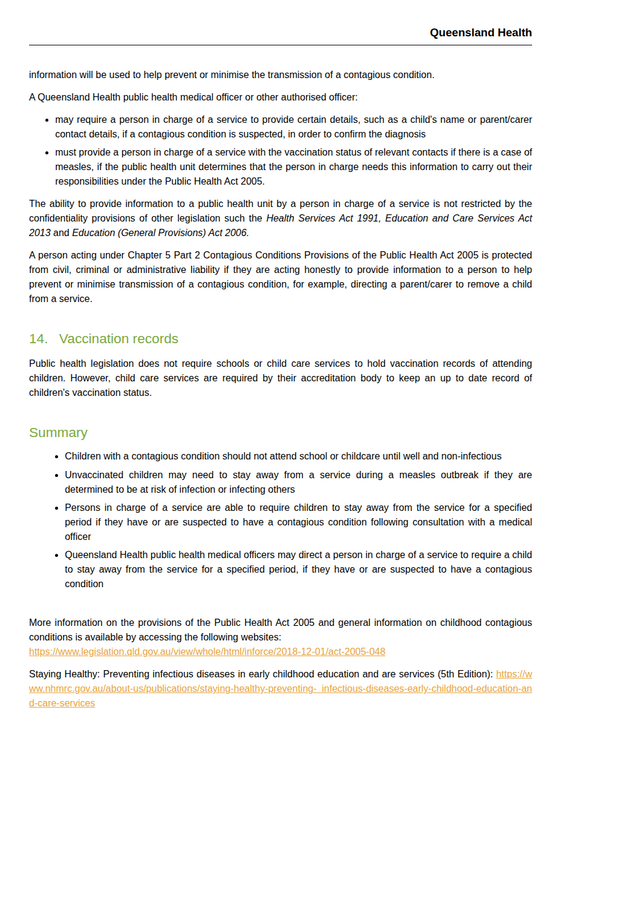Queensland Health
information will be used to help prevent or minimise the transmission of a contagious condition.
A Queensland Health public health medical officer or other authorised officer:
may require a person in charge of a service to provide certain details, such as a child's name or parent/carer contact details, if a contagious condition is suspected, in order to confirm the diagnosis
must provide a person in charge of a service with the vaccination status of relevant contacts if there is a case of measles, if the public health unit determines that the person in charge needs this information to carry out their responsibilities under the Public Health Act 2005.
The ability to provide information to a public health unit by a person in charge of a service is not restricted by the confidentiality provisions of other legislation such the Health Services Act 1991, Education and Care Services Act 2013 and Education (General Provisions) Act 2006.
A person acting under Chapter 5 Part 2 Contagious Conditions Provisions of the Public Health Act 2005 is protected from civil, criminal or administrative liability if they are acting honestly to provide information to a person to help prevent or minimise transmission of a contagious condition, for example, directing a parent/carer to remove a child from a service.
14. Vaccination records
Public health legislation does not require schools or child care services to hold vaccination records of attending children. However, child care services are required by their accreditation body to keep an up to date record of children's vaccination status.
Summary
Children with a contagious condition should not attend school or childcare until well and non-infectious
Unvaccinated children may need to stay away from a service during a measles outbreak if they are determined to be at risk of infection or infecting others
Persons in charge of a service are able to require children to stay away from the service for a specified period if they have or are suspected to have a contagious condition following consultation with a medical officer
Queensland Health public health medical officers may direct a person in charge of a service to require a child to stay away from the service for a specified period, if they have or are suspected to have a contagious condition
More information on the provisions of the Public Health Act 2005 and general information on childhood contagious conditions is available by accessing the following websites:
https://www.legislation.qld.gov.au/view/whole/html/inforce/2018-12-01/act-2005-048
Staying Healthy: Preventing infectious diseases in early childhood education and are services (5th Edition): https://www.nhmrc.gov.au/about-us/publications/staying-healthy-preventing- infectious-diseases-early-childhood-education-and-care-services